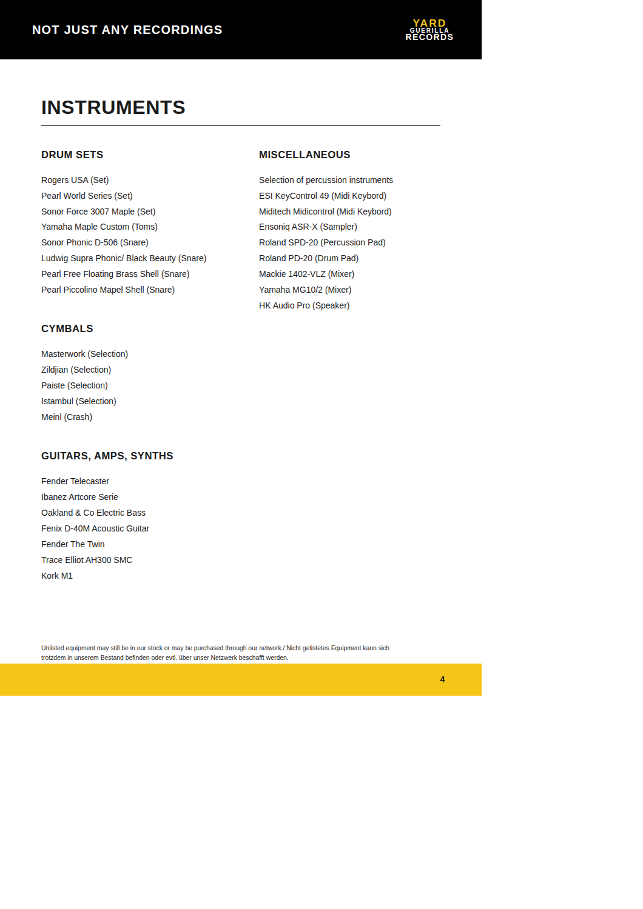Not just any recordings
YARD GUERILLA RECORDS
Instruments
Drum Sets
Rogers USA (Set)
Pearl World Series (Set)
Sonor Force 3007 Maple (Set)
Yamaha Maple Custom (Toms)
Sonor Phonic D-506 (Snare)
Ludwig Supra Phonic/ Black Beauty (Snare)
Pearl Free Floating Brass Shell (Snare)
Pearl Piccolino Mapel Shell (Snare)
Cymbals
Masterwork (Selection)
Zildjian (Selection)
Paiste (Selection)
Istambul (Selection)
Meinl (Crash)
Guitars, Amps, Synths
Fender Telecaster
Ibanez Artcore Serie
Oakland & Co Electric Bass
Fenix D-40M Acoustic Guitar
Fender The Twin
Trace Elliot AH300 SMC
Kork M1
Miscellaneous
Selection of percussion instruments
ESI KeyControl 49 (Midi Keybord)
Miditech Midicontrol (Midi Keybord)
Ensoniq ASR-X (Sampler)
Roland SPD-20 (Percussion Pad)
Roland PD-20 (Drum Pad)
Mackie 1402-VLZ (Mixer)
Yamaha MG10/2 (Mixer)
HK Audio Pro (Speaker)
Unlisted equipment may still be in our stock or may be purchased through our network./ Nicht gelistetes Equipment kann sich trotzdem in unserem Bestand befinden oder evtl. über unser Netzwerk beschafft werden.
4